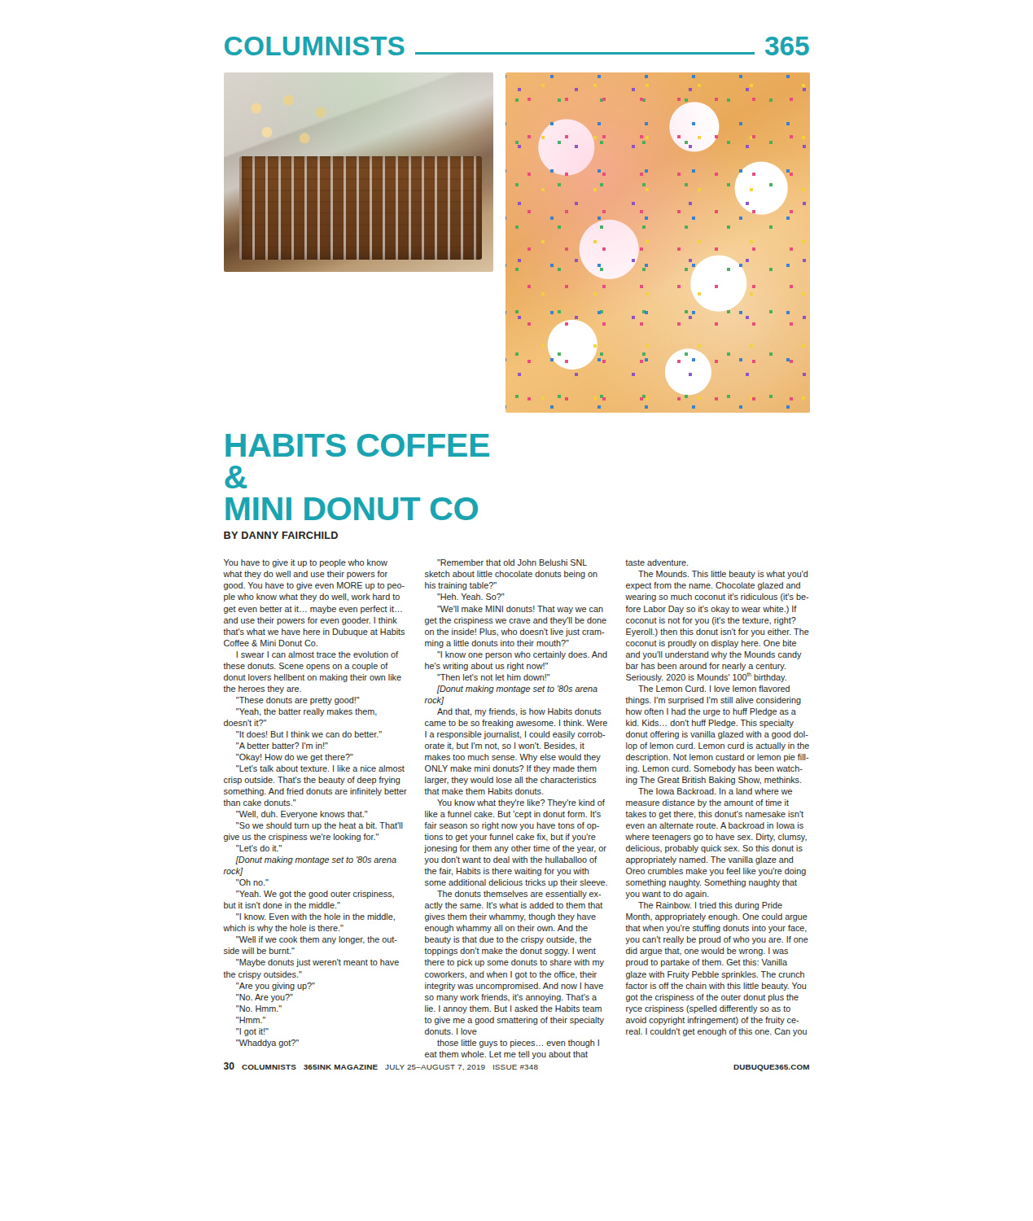COLUMNISTS
365
HABITS COFFEE &
MINI DONUT CO
BY DANNY FAIRCHILD
You have to give it up to people who know what they do well and use their powers for good. You have to give even MORE up to people who know what they do well, work hard to get even better at it… maybe even perfect it… and use their powers for even gooder. I think that's what we have here in Dubuque at Habits Coffee & Mini Donut Co.
I swear I can almost trace the evolution of these donuts. Scene opens on a couple of donut lovers hellbent on making their own like the heroes they are.
"These donuts are pretty good!"
"Yeah, the batter really makes them, doesn't it?"
"It does! But I think we can do better."
"A better batter? I'm in!"
"Okay! How do we get there?"
"Let's talk about texture. I like a nice almost crisp outside. That's the beauty of deep frying something. And fried donuts are infinitely better than cake donuts."
"Well, duh. Everyone knows that."
"So we should turn up the heat a bit. That'll give us the crispiness we're looking for."
"Let's do it."
[Donut making montage set to '80s arena rock]
"Oh no."
"Yeah. We got the good outer crispiness, but it isn't done in the middle."
"I know. Even with the hole in the middle, which is why the hole is there."
"Well if we cook them any longer, the outside will be burnt."
"Maybe donuts just weren't meant to have the crispy outsides."
"Are you giving up?"
"No. Are you?"
"No. Hmm."
"Hmm."
"I got it!"
"Whaddya got?"
"Remember that old John Belushi SNL sketch about little chocolate donuts being on his training table?"
"Heh. Yeah. So?"
"We'll make MINI donuts! That way we can get the crispiness we crave and they'll be done on the inside! Plus, who doesn't live just cramming a little donuts into their mouth?"
"I know one person who certainly does. And he's writing about us right now!"
"Then let's not let him down!"
[Donut making montage set to '80s arena rock]
And that, my friends, is how Habits donuts came to be so freaking awesome. I think. Were I a responsible journalist, I could easily corroborate it, but I'm not, so I won't. Besides, it makes too much sense. Why else would they ONLY make mini donuts? If they made them larger, they would lose all the characteristics that make them Habits donuts.
You know what they're like? They're kind of like a funnel cake. But 'cept in donut form. It's fair season so right now you have tons of options to get your funnel cake fix, but if you're jonesing for them any other time of the year, or you don't want to deal with the hullaballoo of the fair, Habits is there waiting for you with some additional delicious tricks up their sleeve.
The donuts themselves are essentially exactly the same. It's what is added to them that gives them their whammy, though they have enough whammy all on their own. And the beauty is that due to the crispy outside, the toppings don't make the donut soggy. I went there to pick up some donuts to share with my coworkers, and when I got to the office, their integrity was uncompromised. And now I have so many work friends, it's annoying. That's a lie. I annoy them. But I asked the Habits team to give me a good smattering of their specialty donuts. I love
those little guys to pieces… even though I eat them whole. Let me tell you about that taste adventure.
The Mounds. This little beauty is what you'd expect from the name. Chocolate glazed and wearing so much coconut it's ridiculous (it's before Labor Day so it's okay to wear white.) If coconut is not for you (it's the texture, right? Eyeroll.) then this donut isn't for you either. The coconut is proudly on display here. One bite and you'll understand why the Mounds candy bar has been around for nearly a century. Seriously. 2020 is Mounds' 100th birthday.
The Lemon Curd. I love lemon flavored things. I'm surprised I'm still alive considering how often I had the urge to huff Pledge as a kid. Kids… don't huff Pledge. This specialty donut offering is vanilla glazed with a good dollop of lemon curd. Lemon curd is actually in the description. Not lemon custard or lemon pie filling. Lemon curd. Somebody has been watching The Great British Baking Show, methinks.
The Iowa Backroad. In a land where we measure distance by the amount of time it takes to get there, this donut's namesake isn't even an alternate route. A backroad in Iowa is where teenagers go to have sex. Dirty, clumsy, delicious, probably quick sex. So this donut is appropriately named. The vanilla glaze and Oreo crumbles make you feel like you're doing something naughty. Something naughty that you want to do again.
The Rainbow. I tried this during Pride Month, appropriately enough. One could argue that when you're stuffing donuts into your face, you can't really be proud of who you are. If one did argue that, one would be wrong. I was proud to partake of them. Get this: Vanilla glaze with Fruity Pebble sprinkles. The crunch factor is off the chain with this little beauty. You got the crispiness of the outer donut plus the ryce crispiness (spelled differently so as to avoid copyright infringement) of the fruity cereal. I couldn't get enough of this one. Can you
30 COLUMNISTS 365INK MAGAZINE JULY 25–AUGUST 7, 2019 ISSUE #348 DUBUQUE365.COM